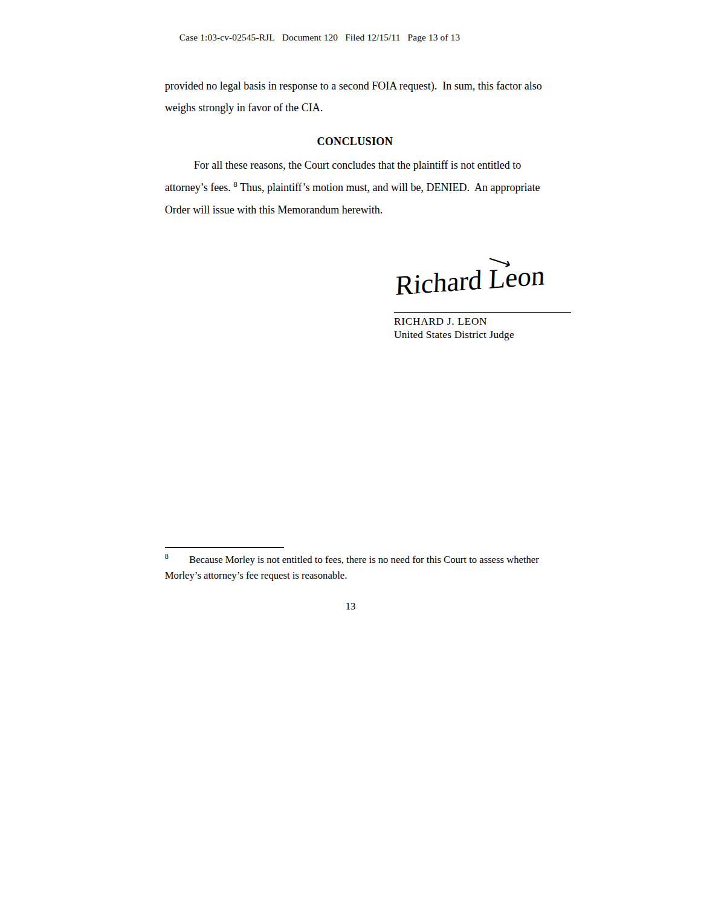Case 1:03-cv-02545-RJL Document 120 Filed 12/15/11 Page 13 of 13
provided no legal basis in response to a second FOIA request). In sum, this factor also weighs strongly in favor of the CIA.
CONCLUSION
For all these reasons, the Court concludes that the plaintiff is not entitled to attorney’s fees. 8 Thus, plaintiff’s motion must, and will be, DENIED. An appropriate Order will issue with this Memorandum herewith.
⟶ Richard Leon
RICHARD J. LEON
United States District Judge
8 Because Morley is not entitled to fees, there is no need for this Court to assess whether Morley’s attorney’s fee request is reasonable.
13